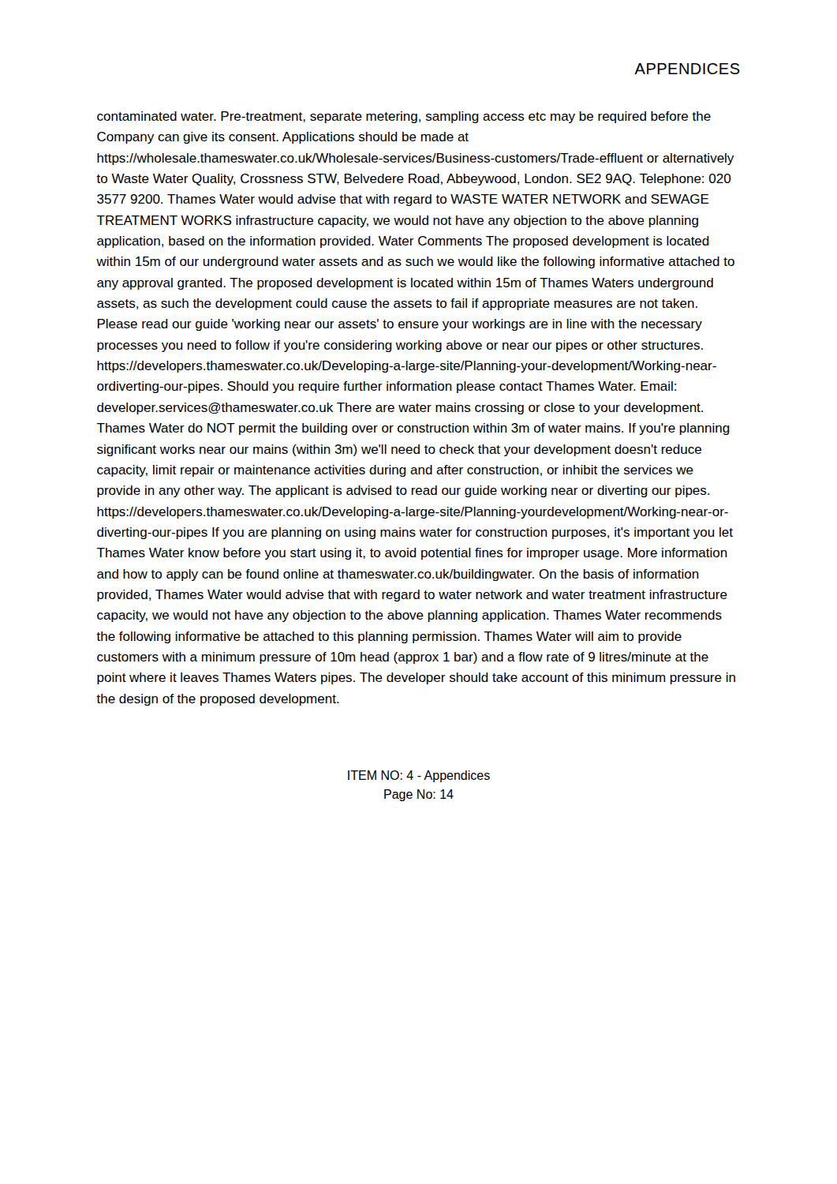APPENDICES
contaminated water. Pre-treatment, separate metering, sampling access etc may be required before the Company can give its consent. Applications should be made at https://wholesale.thameswater.co.uk/Wholesale-services/Business-customers/Trade-effluent or alternatively to Waste Water Quality, Crossness STW, Belvedere Road, Abbeywood, London. SE2 9AQ. Telephone: 020 3577 9200. Thames Water would advise that with regard to WASTE WATER NETWORK and SEWAGE TREATMENT WORKS infrastructure capacity, we would not have any objection to the above planning application, based on the information provided. Water Comments The proposed development is located within 15m of our underground water assets and as such we would like the following informative attached to any approval granted. The proposed development is located within 15m of Thames Waters underground assets, as such the development could cause the assets to fail if appropriate measures are not taken. Please read our guide 'working near our assets' to ensure your workings are in line with the necessary processes you need to follow if you're considering working above or near our pipes or other structures. https://developers.thameswater.co.uk/Developing-a-large-site/Planning-your-development/Working-near-ordiverting-our-pipes. Should you require further information please contact Thames Water. Email: developer.services@thameswater.co.uk There are water mains crossing or close to your development. Thames Water do NOT permit the building over or construction within 3m of water mains. If you're planning significant works near our mains (within 3m) we'll need to check that your development doesn't reduce capacity, limit repair or maintenance activities during and after construction, or inhibit the services we provide in any other way. The applicant is advised to read our guide working near or diverting our pipes. https://developers.thameswater.co.uk/Developing-a-large-site/Planning-yourdevelopment/Working-near-or-diverting-our-pipes If you are planning on using mains water for construction purposes, it's important you let Thames Water know before you start using it, to avoid potential fines for improper usage. More information and how to apply can be found online at thameswater.co.uk/buildingwater. On the basis of information provided, Thames Water would advise that with regard to water network and water treatment infrastructure capacity, we would not have any objection to the above planning application. Thames Water recommends the following informative be attached to this planning permission. Thames Water will aim to provide customers with a minimum pressure of 10m head (approx 1 bar) and a flow rate of 9 litres/minute at the point where it leaves Thames Waters pipes. The developer should take account of this minimum pressure in the design of the proposed development.
ITEM NO: 4 - Appendices
Page No: 14